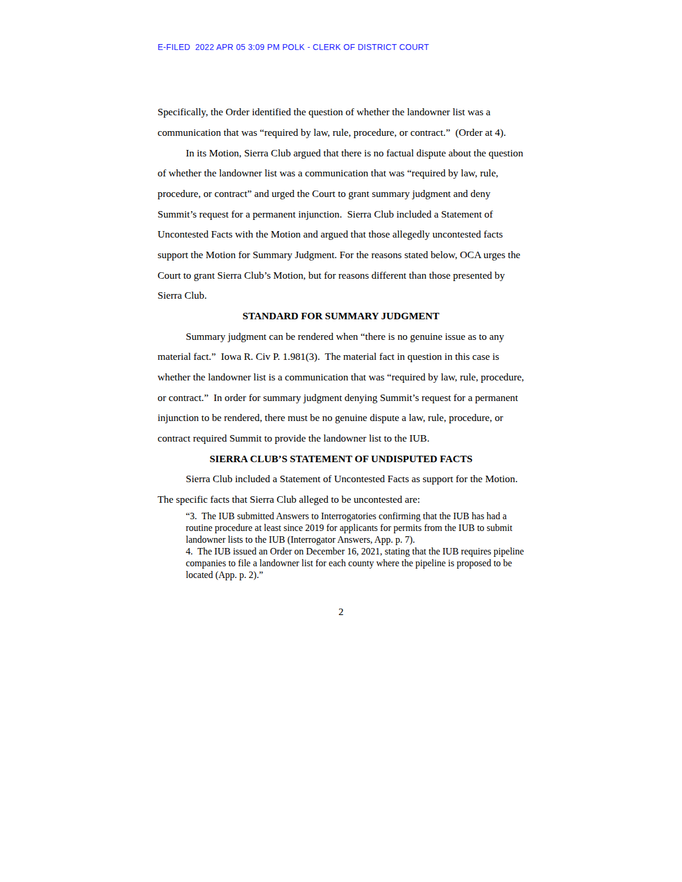E-FILED 2022 APR 05 3:09 PM POLK - CLERK OF DISTRICT COURT
Specifically, the Order identified the question of whether the landowner list was a communication that was “required by law, rule, procedure, or contract.” (Order at 4).
In its Motion, Sierra Club argued that there is no factual dispute about the question of whether the landowner list was a communication that was “required by law, rule, procedure, or contract” and urged the Court to grant summary judgment and deny Summit’s request for a permanent injunction. Sierra Club included a Statement of Uncontested Facts with the Motion and argued that those allegedly uncontested facts support the Motion for Summary Judgment. For the reasons stated below, OCA urges the Court to grant Sierra Club’s Motion, but for reasons different than those presented by Sierra Club.
Standard for Summary Judgment
Summary judgment can be rendered when “there is no genuine issue as to any material fact.” Iowa R. Civ P. 1.981(3). The material fact in question in this case is whether the landowner list is a communication that was “required by law, rule, procedure, or contract.” In order for summary judgment denying Summit’s request for a permanent injunction to be rendered, there must be no genuine dispute a law, rule, procedure, or contract required Summit to provide the landowner list to the IUB.
Sierra Club’s Statement of Undisputed Facts
Sierra Club included a Statement of Uncontested Facts as support for the Motion. The specific facts that Sierra Club alleged to be uncontested are:
“3. The IUB submitted Answers to Interrogatories confirming that the IUB has had a routine procedure at least since 2019 for applicants for permits from the IUB to submit landowner lists to the IUB (Interrogator Answers, App. p. 7).
4. The IUB issued an Order on December 16, 2021, stating that the IUB requires pipeline companies to file a landowner list for each county where the pipeline is proposed to be located (App. p. 2).”
2